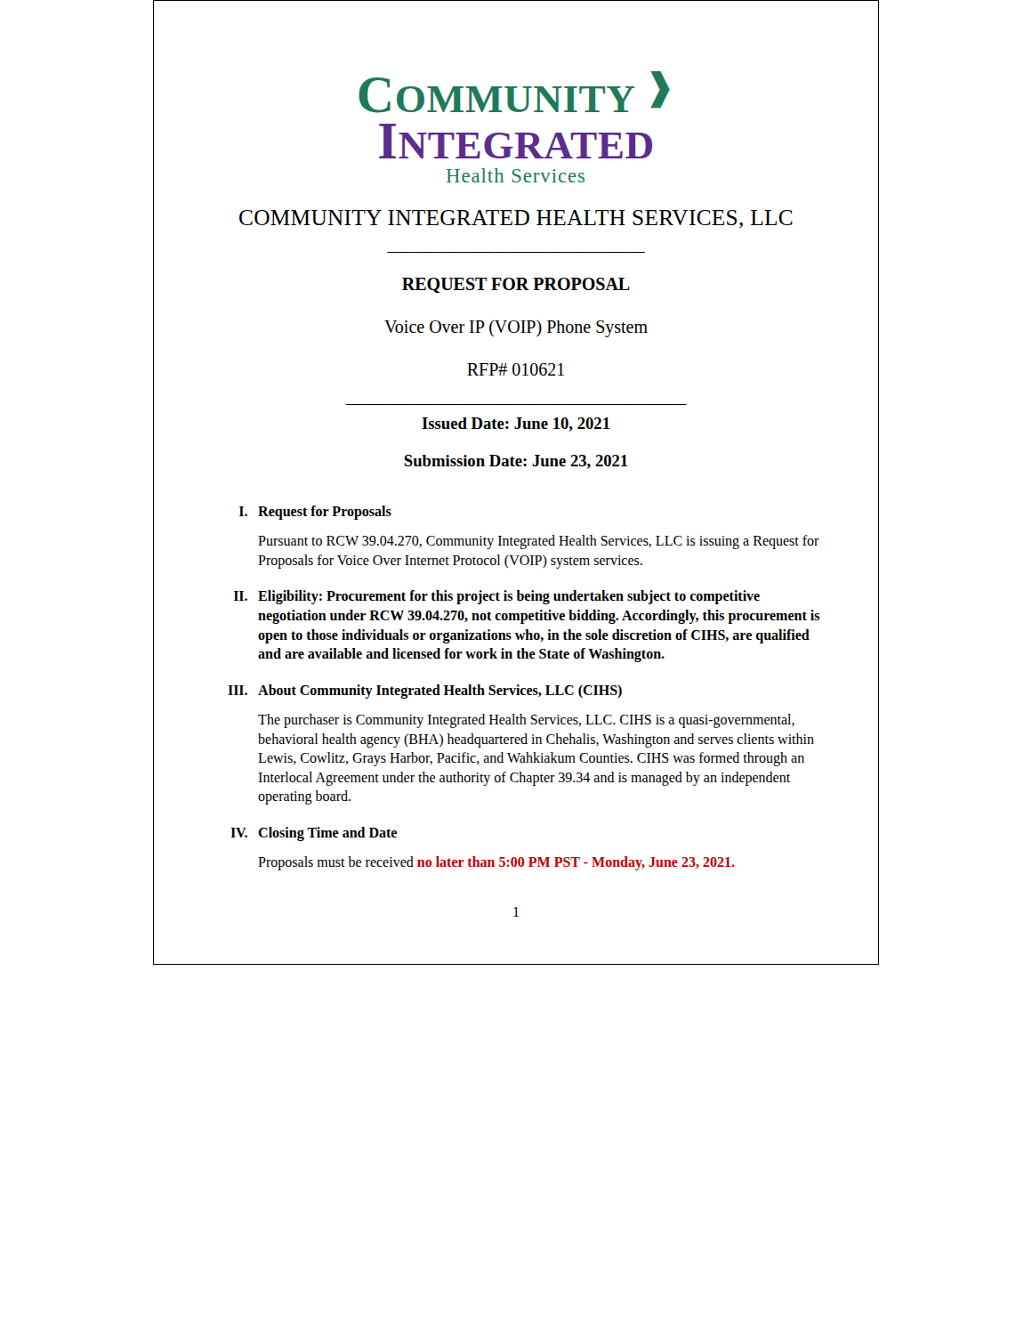COMMUNITY ❱
INTEGRATED
Health Services
COMMUNITY INTEGRATED HEALTH SERVICES, LLC
_______________________________
REQUEST FOR PROPOSAL
Voice Over IP (VOIP) Phone System
RFP# 010621
_________________________________________
Issued Date: June 10, 2021
Submission Date: June 23, 2021
Request for Proposals
Pursuant to RCW 39.04.270, Community Integrated Health Services, LLC is issuing a Request for Proposals for Voice Over Internet Protocol (VOIP) system services.
Eligibility: Procurement for this project is being undertaken subject to competitive negotiation under RCW 39.04.270, not competitive bidding. Accordingly, this procurement is open to those individuals or organizations who, in the sole discretion of CIHS, are qualified and are available and licensed for work in the State of Washington.
About Community Integrated Health Services, LLC (CIHS)
The purchaser is Community Integrated Health Services, LLC. CIHS is a quasi-governmental, behavioral health agency (BHA) headquartered in Chehalis, Washington and serves clients within Lewis, Cowlitz, Grays Harbor, Pacific, and Wahkiakum Counties. CIHS was formed through an Interlocal Agreement under the authority of Chapter 39.34 and is managed by an independent operating board.
Closing Time and Date
Proposals must be received no later than 5:00 PM PST - Monday, June 23, 2021.
1